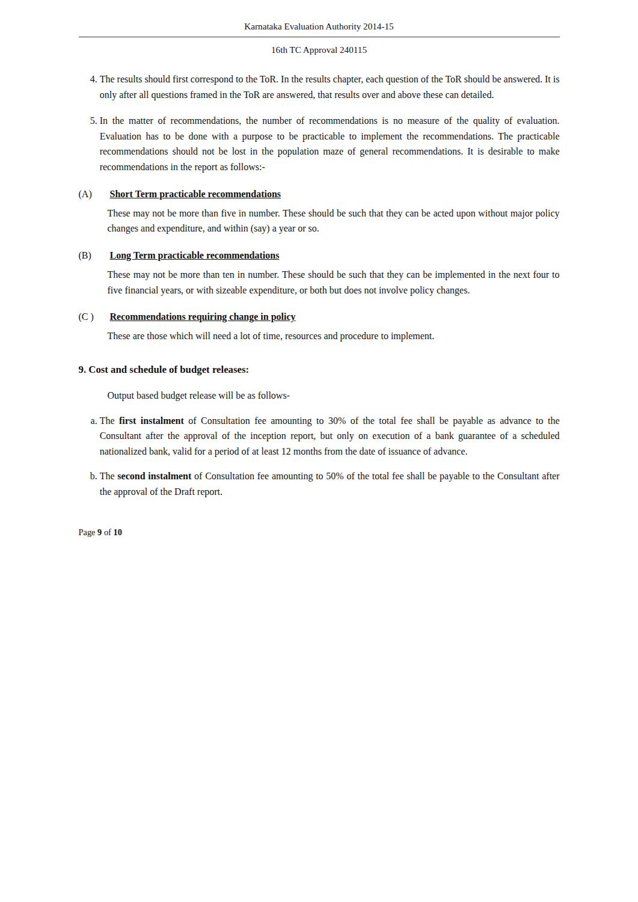Karnataka Evaluation Authority 2014-15
16th TC Approval 240115
The results should first correspond to the ToR. In the results chapter, each question of the ToR should be answered. It is only after all questions framed in the ToR are answered, that results over and above these can detailed.
In the matter of recommendations, the number of recommendations is no measure of the quality of evaluation. Evaluation has to be done with a purpose to be practicable to implement the recommendations. The practicable recommendations should not be lost in the population maze of general recommendations. It is desirable to make recommendations in the report as follows:-
(A)
Short Term practicable recommendations
These may not be more than five in number. These should be such that they can be acted upon without major policy changes and expenditure, and within (say) a year or so.
(B)
Long Term practicable recommendations
These may not be more than ten in number. These should be such that they can be implemented in the next four to five financial years, or with sizeable expenditure, or both but does not involve policy changes.
(C )
Recommendations requiring change in policy
These are those which will need a lot of time, resources and procedure to implement.
9. Cost and schedule of budget releases:
Output based budget release will be as follows-
The first instalment of Consultation fee amounting to 30% of the total fee shall be payable as advance to the Consultant after the approval of the inception report, but only on execution of a bank guarantee of a scheduled nationalized bank, valid for a period of at least 12 months from the date of issuance of advance.
The second instalment of Consultation fee amounting to 50% of the total fee shall be payable to the Consultant after the approval of the Draft report.
Page 9 of 10